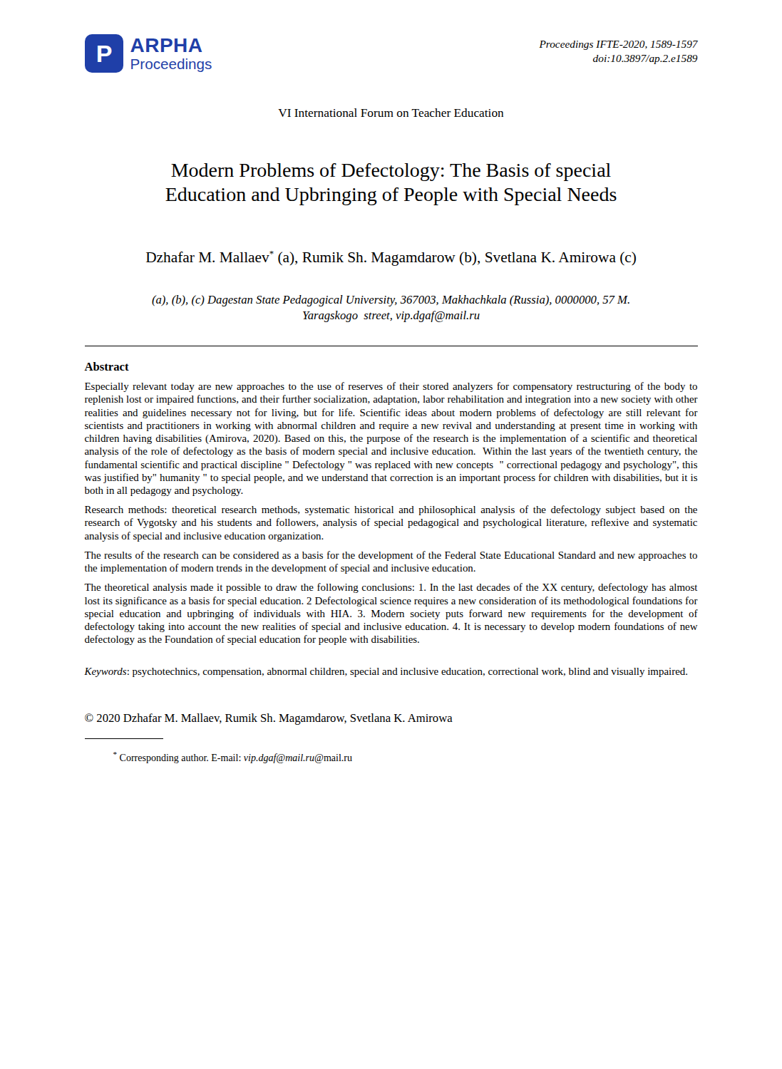P
ARPHA
Proceedings
Proceedings IFTE-2020, 1589-1597
doi:10.3897/ap.2.e1589
VI International Forum on Teacher Education
Modern Problems of Defectology: The Basis of special
Education and Upbringing of People with Special Needs
Dzhafar M. Mallaev* (a), Rumik Sh. Magamdarow (b), Svetlana K. Amirowa (c)
(a), (b), (c) Dagestan State Pedagogical University, 367003, Makhachkala (Russia), 0000000, 57 M. Yaragskogo street, vip.dgaf@mail.ru
Abstract
Especially relevant today are new approaches to the use of reserves of their stored analyzers for compensatory restructuring of the body to replenish lost or impaired functions, and their further socialization, adaptation, labor rehabilitation and integration into a new society with other realities and guidelines necessary not for living, but for life. Scientific ideas about modern problems of defectology are still relevant for scientists and practitioners in working with abnormal children and require a new revival and understanding at present time in working with children having disabilities (Amirova, 2020). Based on this, the purpose of the research is the implementation of a scientific and theoretical analysis of the role of defectology as the basis of modern special and inclusive education. Within the last years of the twentieth century, the fundamental scientific and practical discipline " Defectology " was replaced with new concepts " correctional pedagogy and psychology", this was justified by" humanity " to special people, and we understand that correction is an important process for children with disabilities, but it is both in all pedagogy and psychology.
Research methods: theoretical research methods, systematic historical and philosophical analysis of the defectology subject based on the research of Vygotsky and his students and followers, analysis of special pedagogical and psychological literature, reflexive and systematic analysis of special and inclusive education organization.
The results of the research can be considered as a basis for the development of the Federal State Educational Standard and new approaches to the implementation of modern trends in the development of special and inclusive education.
The theoretical analysis made it possible to draw the following conclusions: 1. In the last decades of the XX century, defectology has almost lost its significance as a basis for special education. 2 Defectological science requires a new consideration of its methodological foundations for special education and upbringing of individuals with HIA. 3. Modern society puts forward new requirements for the development of defectology taking into account the new realities of special and inclusive education. 4. It is necessary to develop modern foundations of new defectology as the Foundation of special education for people with disabilities.
Keywords: psychotechnics, compensation, abnormal children, special and inclusive education, correctional work, blind and visually impaired.
© 2020 Dzhafar M. Mallaev, Rumik Sh. Magamdarow, Svetlana K. Amirowa
* Corresponding author. E-mail: vip.dgaf@mail.ru@mail.ru